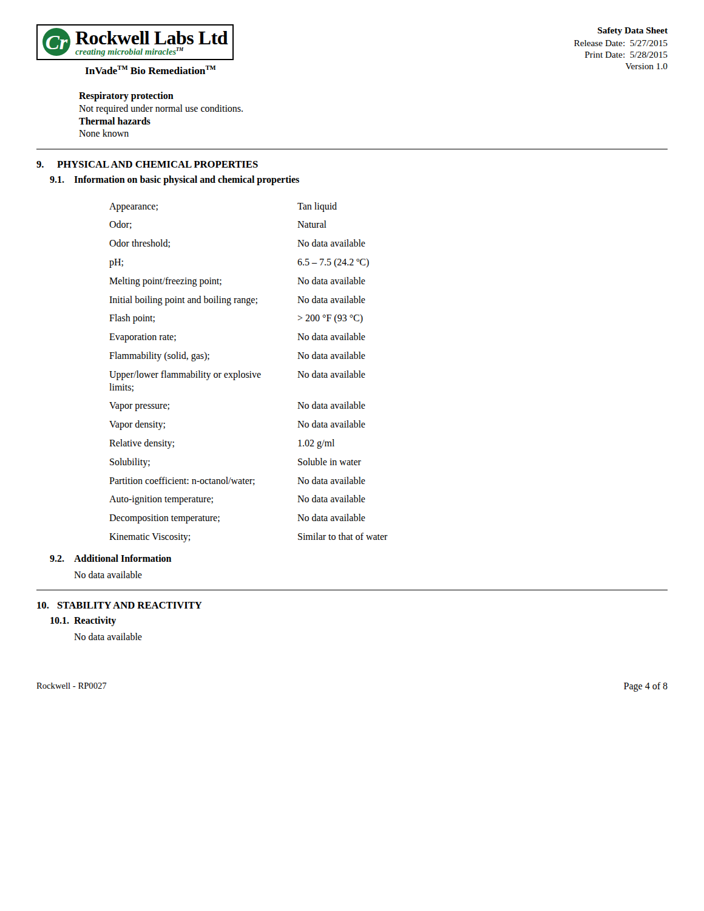Cr
Rockwell Labs Ltd
creating microbial miraclesTM
InVadeTM Bio RemediationTM
Safety Data Sheet
Release Date: 5/27/2015
Print Date: 5/28/2015
Version 1.0
Respiratory protection
Not required under normal use conditions.
Thermal hazards
None known
9. PHYSICAL AND CHEMICAL PROPERTIES
9.1. Information on basic physical and chemical properties
| Appearance; | Tan liquid |
| Odor; | Natural |
| Odor threshold; | No data available |
| pH; | 6.5 – 7.5 (24.2 ºC) |
| Melting point/freezing point; | No data available |
| Initial boiling point and boiling range; | No data available |
| Flash point; | > 200 °F (93 °C) |
| Evaporation rate; | No data available |
| Flammability (solid, gas); | No data available |
| Upper/lower flammability or explosive limits; | No data available |
| Vapor pressure; | No data available |
| Vapor density; | No data available |
| Relative density; | 1.02 g/ml |
| Solubility; | Soluble in water |
| Partition coefficient: n-octanol/water; | No data available |
| Auto-ignition temperature; | No data available |
| Decomposition temperature; | No data available |
| Kinematic Viscosity; | Similar to that of water |
9.2. Additional Information
No data available
10. STABILITY AND REACTIVITY
10.1. Reactivity
No data available
Rockwell - RP0027
Page 4 of 8